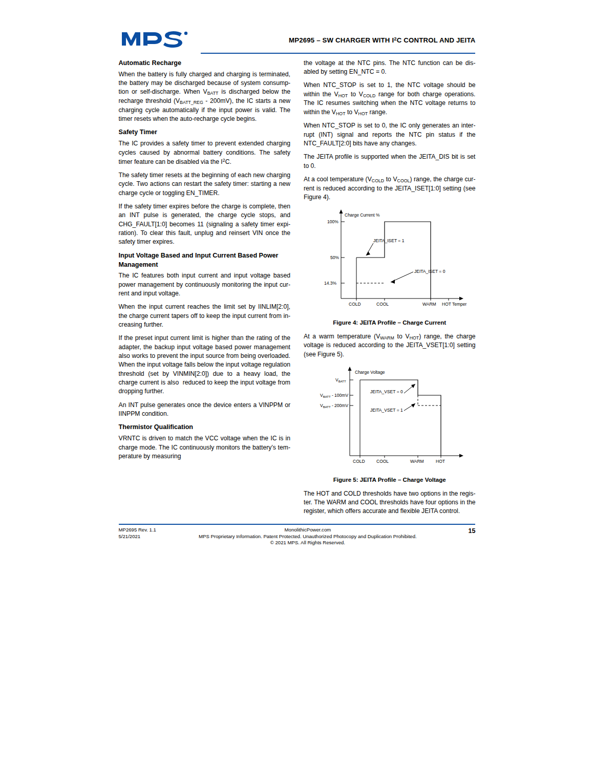MP2695 – SW CHARGER WITH I2C CONTROL AND JEITA
Automatic Recharge
When the battery is fully charged and charging is terminated, the battery may be discharged because of system consumption or self-discharge. When VBATT is discharged below the recharge threshold (VBATT_REG - 200mV), the IC starts a new charging cycle automatically if the input power is valid. The timer resets when the auto-recharge cycle begins.
Safety Timer
The IC provides a safety timer to prevent extended charging cycles caused by abnormal battery conditions. The safety timer feature can be disabled via the I2C.
The safety timer resets at the beginning of each new charging cycle. Two actions can restart the safety timer: starting a new charge cycle or toggling EN_TIMER.
If the safety timer expires before the charge is complete, then an INT pulse is generated, the charge cycle stops, and CHG_FAULT[1:0] becomes 11 (signaling a safety timer expiration). To clear this fault, unplug and reinsert VIN once the safety timer expires.
Input Voltage Based and Input Current Based Power Management
The IC features both input current and input voltage based power management by continuously monitoring the input current and input voltage.
When the input current reaches the limit set by IINLIM[2:0], the charge current tapers off to keep the input current from increasing further.
If the preset input current limit is higher than the rating of the adapter, the backup input voltage based power management also works to prevent the input source from being overloaded. When the input voltage falls below the input voltage regulation threshold (set by VINMIN[2:0]) due to a heavy load, the charge current is also reduced to keep the input voltage from dropping further.
An INT pulse generates once the device enters a VINPPM or IINPPM condition.
Thermistor Qualification
VRNTC is driven to match the VCC voltage when the IC is in charge mode. The IC continuously monitors the battery’s temperature by measuring
the voltage at the NTC pins. The NTC function can be disabled by setting EN_NTC = 0.
When NTC_STOP is set to 1, the NTC voltage should be within the VHOT to VCOLD range for both charge operations. The IC resumes switching when the NTC voltage returns to within the VHOT to VHOT range.
When NTC_STOP is set to 0, the IC only generates an interrupt (INT) signal and reports the NTC pin status if the NTC_FAULT[2:0] bits have any changes.
The JEITA profile is supported when the JEITA_DIS bit is set to 0.
At a cool temperature (VCOLD to VCOOL) range, the charge current is reduced according to the JEITA_ISET[1:0] setting (see Figure 4).
Charge Current % 100% 50% 14.3% JEITA_ISET = 1 JEITA_ISET = 0 COLD COOL WARM HOT Temperature
Figure 4: JEITA Profile – Charge Current
At a warm temperature (VWARM to VHOT) range, the charge voltage is reduced according to the JEITA_VSET[1:0] setting (see Figure 5).
Charge Voltage VBATT VBATT - 100mV VBATT - 200mV JEITA_VSET = 0 JEITA_VSET = 1 COLD COOL WARM HOT
Figure 5: JEITA Profile – Charge Voltage
The HOT and COLD thresholds have two options in the register. The WARM and COOL thresholds have four options in the register, which offers accurate and flexible JEITA control.
MP2695 Rev. 1.1
5/21/2021
MonolithicPower.com
MPS Proprietary Information. Patent Protected. Unauthorized Photocopy and Duplication Prohibited. © 2021 MPS. All Rights Reserved.
15